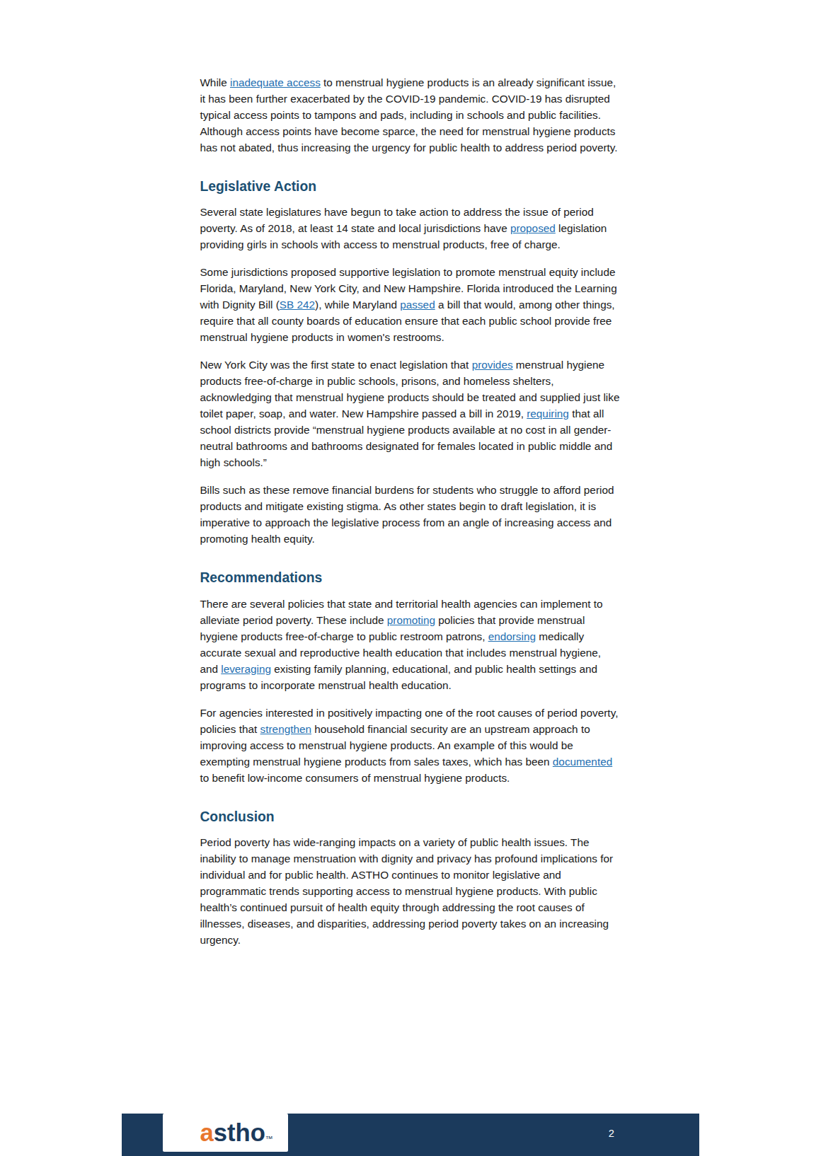While inadequate access to menstrual hygiene products is an already significant issue, it has been further exacerbated by the COVID-19 pandemic. COVID-19 has disrupted typical access points to tampons and pads, including in schools and public facilities. Although access points have become sparce, the need for menstrual hygiene products has not abated, thus increasing the urgency for public health to address period poverty.
Legislative Action
Several state legislatures have begun to take action to address the issue of period poverty. As of 2018, at least 14 state and local jurisdictions have proposed legislation providing girls in schools with access to menstrual products, free of charge.
Some jurisdictions proposed supportive legislation to promote menstrual equity include Florida, Maryland, New York City, and New Hampshire. Florida introduced the Learning with Dignity Bill (SB 242), while Maryland passed a bill that would, among other things, require that all county boards of education ensure that each public school provide free menstrual hygiene products in women's restrooms.
New York City was the first state to enact legislation that provides menstrual hygiene products free-of-charge in public schools, prisons, and homeless shelters, acknowledging that menstrual hygiene products should be treated and supplied just like toilet paper, soap, and water. New Hampshire passed a bill in 2019, requiring that all school districts provide “menstrual hygiene products available at no cost in all gender-neutral bathrooms and bathrooms designated for females located in public middle and high schools.”
Bills such as these remove financial burdens for students who struggle to afford period products and mitigate existing stigma. As other states begin to draft legislation, it is imperative to approach the legislative process from an angle of increasing access and promoting health equity.
Recommendations
There are several policies that state and territorial health agencies can implement to alleviate period poverty. These include promoting policies that provide menstrual hygiene products free-of-charge to public restroom patrons, endorsing medically accurate sexual and reproductive health education that includes menstrual hygiene, and leveraging existing family planning, educational, and public health settings and programs to incorporate menstrual health education.
For agencies interested in positively impacting one of the root causes of period poverty, policies that strengthen household financial security are an upstream approach to improving access to menstrual hygiene products. An example of this would be exempting menstrual hygiene products from sales taxes, which has been documented to benefit low-income consumers of menstrual hygiene products.
Conclusion
Period poverty has wide-ranging impacts on a variety of public health issues. The inability to manage menstruation with dignity and privacy has profound implications for individual and for public health. ASTHO continues to monitor legislative and programmatic trends supporting access to menstrual hygiene products. With public health’s continued pursuit of health equity through addressing the root causes of illnesses, diseases, and disparities, addressing period poverty takes on an increasing urgency.
astho™
2